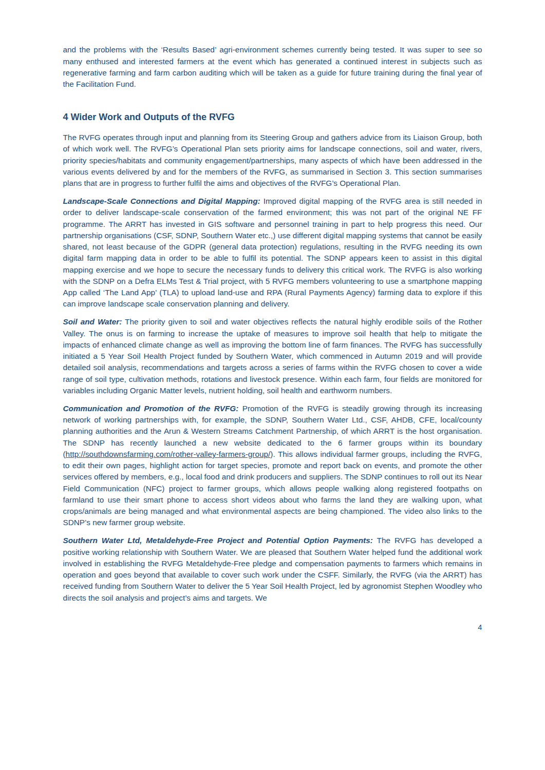and the problems with the ‘Results Based’ agri-environment schemes currently being tested. It was super to see so many enthused and interested farmers at the event which has generated a continued interest in subjects such as regenerative farming and farm carbon auditing which will be taken as a guide for future training during the final year of the Facilitation Fund.
4 Wider Work and Outputs of the RVFG
The RVFG operates through input and planning from its Steering Group and gathers advice from its Liaison Group, both of which work well. The RVFG’s Operational Plan sets priority aims for landscape connections, soil and water, rivers, priority species/habitats and community engagement/partnerships, many aspects of which have been addressed in the various events delivered by and for the members of the RVFG, as summarised in Section 3. This section summarises plans that are in progress to further fulfil the aims and objectives of the RVFG’s Operational Plan.
Landscape-Scale Connections and Digital Mapping: Improved digital mapping of the RVFG area is still needed in order to deliver landscape-scale conservation of the farmed environment; this was not part of the original NE FF programme. The ARRT has invested in GIS software and personnel training in part to help progress this need. Our partnership organisations (CSF, SDNP, Southern Water etc.,) use different digital mapping systems that cannot be easily shared, not least because of the GDPR (general data protection) regulations, resulting in the RVFG needing its own digital farm mapping data in order to be able to fulfil its potential. The SDNP appears keen to assist in this digital mapping exercise and we hope to secure the necessary funds to delivery this critical work. The RVFG is also working with the SDNP on a Defra ELMs Test & Trial project, with 5 RVFG members volunteering to use a smartphone mapping App called ‘The Land App’ (TLA) to upload land-use and RPA (Rural Payments Agency) farming data to explore if this can improve landscape scale conservation planning and delivery.
Soil and Water: The priority given to soil and water objectives reflects the natural highly erodible soils of the Rother Valley. The onus is on farming to increase the uptake of measures to improve soil health that help to mitigate the impacts of enhanced climate change as well as improving the bottom line of farm finances. The RVFG has successfully initiated a 5 Year Soil Health Project funded by Southern Water, which commenced in Autumn 2019 and will provide detailed soil analysis, recommendations and targets across a series of farms within the RVFG chosen to cover a wide range of soil type, cultivation methods, rotations and livestock presence. Within each farm, four fields are monitored for variables including Organic Matter levels, nutrient holding, soil health and earthworm numbers.
Communication and Promotion of the RVFG: Promotion of the RVFG is steadily growing through its increasing network of working partnerships with, for example, the SDNP, Southern Water Ltd., CSF, AHDB, CFE, local/county planning authorities and the Arun & Western Streams Catchment Partnership, of which ARRT is the host organisation. The SDNP has recently launched a new website dedicated to the 6 farmer groups within its boundary (http://southdownsfarming.com/rother-valley-farmers-group/). This allows individual farmer groups, including the RVFG, to edit their own pages, highlight action for target species, promote and report back on events, and promote the other services offered by members, e.g., local food and drink producers and suppliers. The SDNP continues to roll out its Near Field Communication (NFC) project to farmer groups, which allows people walking along registered footpaths on farmland to use their smart phone to access short videos about who farms the land they are walking upon, what crops/animals are being managed and what environmental aspects are being championed. The video also links to the SDNP’s new farmer group website.
Southern Water Ltd, Metaldehyde-Free Project and Potential Option Payments: The RVFG has developed a positive working relationship with Southern Water. We are pleased that Southern Water helped fund the additional work involved in establishing the RVFG Metaldehyde-Free pledge and compensation payments to farmers which remains in operation and goes beyond that available to cover such work under the CSFF. Similarly, the RVFG (via the ARRT) has received funding from Southern Water to deliver the 5 Year Soil Health Project, led by agronomist Stephen Woodley who directs the soil analysis and project’s aims and targets. We
4